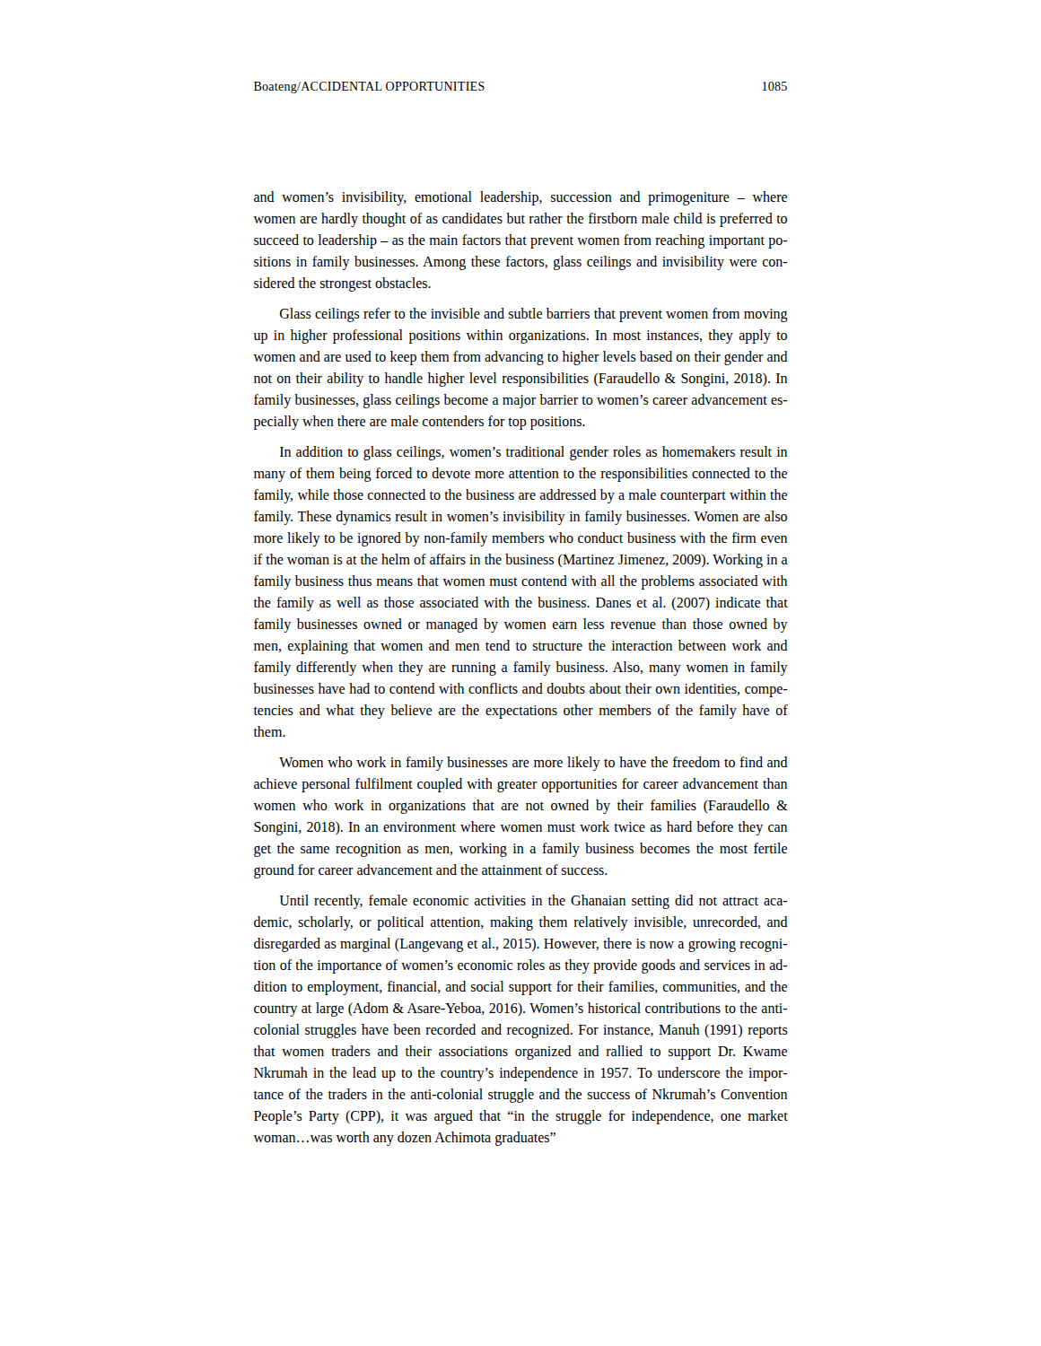Boateng/ACCIDENTAL OPPORTUNITIES 1085
and women’s invisibility, emotional leadership, succession and primogeniture – where women are hardly thought of as candidates but rather the firstborn male child is preferred to succeed to leadership – as the main factors that prevent women from reaching important positions in family businesses. Among these factors, glass ceilings and invisibility were considered the strongest obstacles.
Glass ceilings refer to the invisible and subtle barriers that prevent women from moving up in higher professional positions within organizations. In most instances, they apply to women and are used to keep them from advancing to higher levels based on their gender and not on their ability to handle higher level responsibilities (Faraudello & Songini, 2018). In family businesses, glass ceilings become a major barrier to women’s career advancement especially when there are male contenders for top positions.
In addition to glass ceilings, women’s traditional gender roles as homemakers result in many of them being forced to devote more attention to the responsibilities connected to the family, while those connected to the business are addressed by a male counterpart within the family. These dynamics result in women’s invisibility in family businesses. Women are also more likely to be ignored by non-family members who conduct business with the firm even if the woman is at the helm of affairs in the business (Martinez Jimenez, 2009). Working in a family business thus means that women must contend with all the problems associated with the family as well as those associated with the business. Danes et al. (2007) indicate that family businesses owned or managed by women earn less revenue than those owned by men, explaining that women and men tend to structure the interaction between work and family differently when they are running a family business. Also, many women in family businesses have had to contend with conflicts and doubts about their own identities, competencies and what they believe are the expectations other members of the family have of them.
Women who work in family businesses are more likely to have the freedom to find and achieve personal fulfilment coupled with greater opportunities for career advancement than women who work in organizations that are not owned by their families (Faraudello & Songini, 2018). In an environment where women must work twice as hard before they can get the same recognition as men, working in a family business becomes the most fertile ground for career advancement and the attainment of success.
Until recently, female economic activities in the Ghanaian setting did not attract academic, scholarly, or political attention, making them relatively invisible, unrecorded, and disregarded as marginal (Langevang et al., 2015). However, there is now a growing recognition of the importance of women’s economic roles as they provide goods and services in addition to employment, financial, and social support for their families, communities, and the country at large (Adom & Asare-Yeboa, 2016). Women’s historical contributions to the anti-colonial struggles have been recorded and recognized. For instance, Manuh (1991) reports that women traders and their associations organized and rallied to support Dr. Kwame Nkrumah in the lead up to the country’s independence in 1957. To underscore the importance of the traders in the anti-colonial struggle and the success of Nkrumah’s Convention People’s Party (CPP), it was argued that “in the struggle for independence, one market woman…was worth any dozen Achimota graduates”